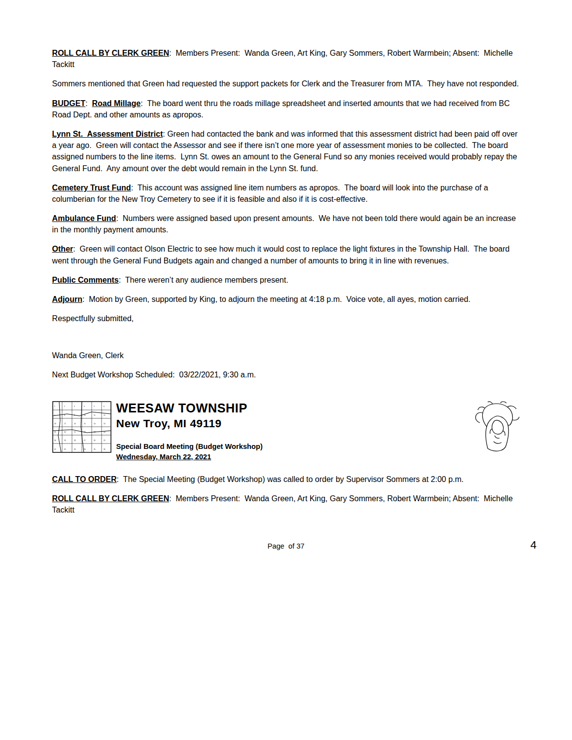ROLL CALL BY CLERK GREEN: Members Present: Wanda Green, Art King, Gary Sommers, Robert Warmbein; Absent: Michelle Tackitt
Sommers mentioned that Green had requested the support packets for Clerk and the Treasurer from MTA. They have not responded.
BUDGET: Road Millage: The board went thru the roads millage spreadsheet and inserted amounts that we had received from BC Road Dept. and other amounts as apropos.
Lynn St. Assessment District: Green had contacted the bank and was informed that this assessment district had been paid off over a year ago. Green will contact the Assessor and see if there isn’t one more year of assessment monies to be collected. The board assigned numbers to the line items. Lynn St. owes an amount to the General Fund so any monies received would probably repay the General Fund. Any amount over the debt would remain in the Lynn St. fund.
Cemetery Trust Fund: This account was assigned line item numbers as apropos. The board will look into the purchase of a columberian for the New Troy Cemetery to see if it is feasible and also if it is cost-effective.
Ambulance Fund: Numbers were assigned based upon present amounts. We have not been told there would again be an increase in the monthly payment amounts.
Other: Green will contact Olson Electric to see how much it would cost to replace the light fixtures in the Township Hall. The board went through the General Fund Budgets again and changed a number of amounts to bring it in line with revenues.
Public Comments: There weren’t any audience members present.
Adjourn: Motion by Green, supported by King, to adjourn the meeting at 4:18 p.m. Voice vote, all ayes, motion carried.
Respectfully submitted,
Wanda Green, Clerk
Next Budget Workshop Scheduled: 03/22/2021, 9:30 a.m.
1 2 3 4 5 6 7 8 9 10 11 12 18 17 16 15 14 13 19 20 21 22 23 24 30 29 28 27 26 25 31 32 33 34 35 36
WEESAW TOWNSHIP
New Troy, MI 49119
Special Board Meeting (Budget Workshop)
Wednesday, March 22, 2021
CALL TO ORDER: The Special Meeting (Budget Workshop) was called to order by Supervisor Sommers at 2:00 p.m.
ROLL CALL BY CLERK GREEN: Members Present: Wanda Green, Art King, Gary Sommers, Robert Warmbein; Absent: Michelle Tackitt
Page of 37 4